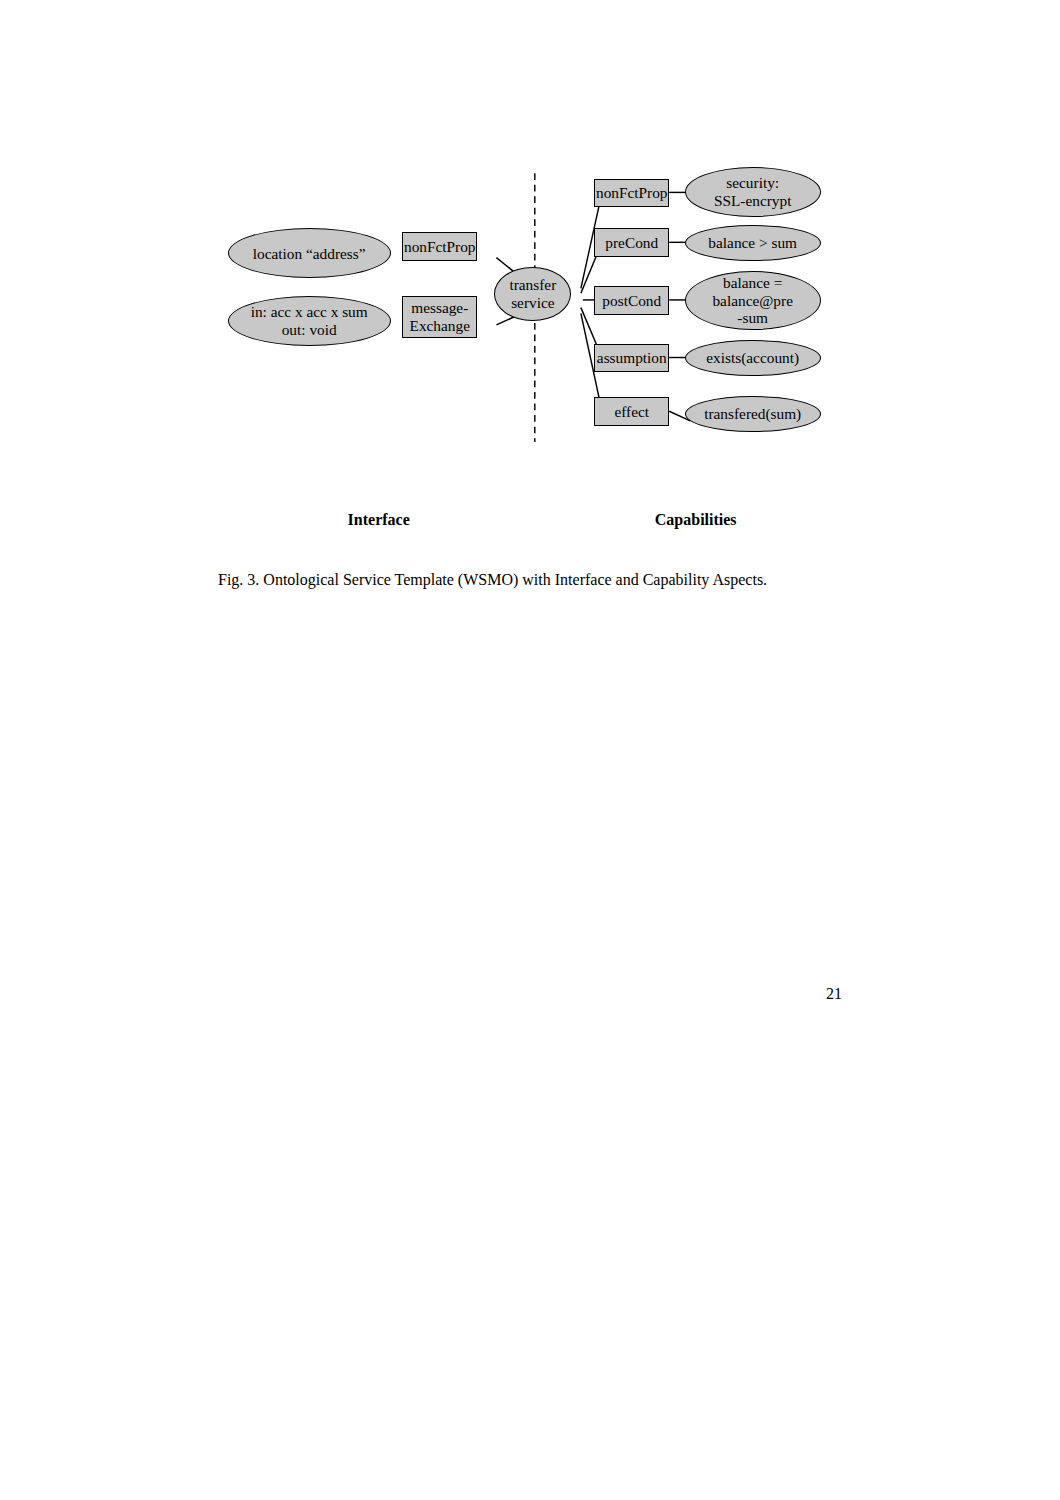location “address”
nonFctProp
in: acc x acc x sum
out: void
message-
Exchange
transfer
service
nonFctProp
preCond
postCond
assumption
effect
security:
SSL-encrypt
balance > sum
balance =
balance@pre
-sum
exists(account)
transfered(sum)
Interface Capabilities
Fig. 3. Ontological Service Template (WSMO) with Interface and Capability Aspects.
21